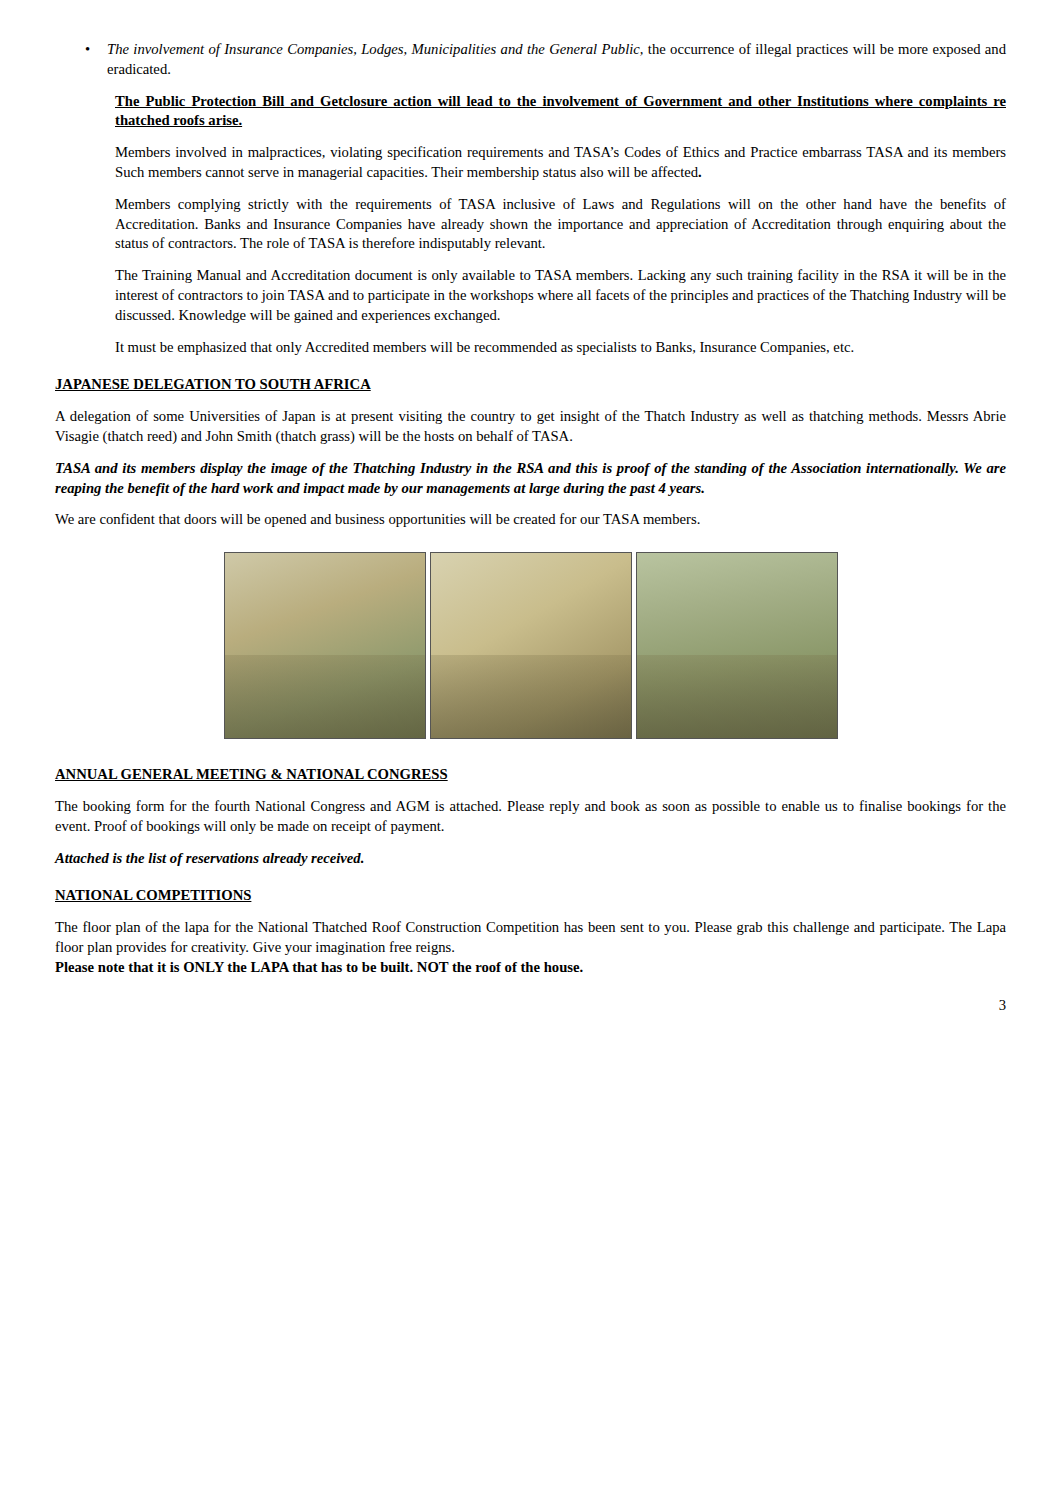•
The involvement of Insurance Companies, Lodges, Municipalities and the General Public, the occurrence of illegal practices will be more exposed and eradicated.
The Public Protection Bill and Getclosure action will lead to the involvement of Government and other Institutions where complaints re thatched roofs arise.
Members involved in malpractices, violating specification requirements and TASA’s Codes of Ethics and Practice embarrass TASA and its members Such members cannot serve in managerial capacities. Their membership status also will be affected.
Members complying strictly with the requirements of TASA inclusive of Laws and Regulations will on the other hand have the benefits of Accreditation. Banks and Insurance Companies have already shown the importance and appreciation of Accreditation through enquiring about the status of contractors. The role of TASA is therefore indisputably relevant.
The Training Manual and Accreditation document is only available to TASA members. Lacking any such training facility in the RSA it will be in the interest of contractors to join TASA and to participate in the workshops where all facets of the principles and practices of the Thatching Industry will be discussed. Knowledge will be gained and experiences exchanged.
It must be emphasized that only Accredited members will be recommended as specialists to Banks, Insurance Companies, etc.
JAPANESE DELEGATION TO SOUTH AFRICA
A delegation of some Universities of Japan is at present visiting the country to get insight of the Thatch Industry as well as thatching methods. Messrs Abrie Visagie (thatch reed) and John Smith (thatch grass) will be the hosts on behalf of TASA.
TASA and its members display the image of the Thatching Industry in the RSA and this is proof of the standing of the Association internationally. We are reaping the benefit of the hard work and impact made by our managements at large during the past 4 years.
We are confident that doors will be opened and business opportunities will be created for our TASA members.
ANNUAL GENERAL MEETING & NATIONAL CONGRESS
The booking form for the fourth National Congress and AGM is attached. Please reply and book as soon as possible to enable us to finalise bookings for the event. Proof of bookings will only be made on receipt of payment.
Attached is the list of reservations already received.
NATIONAL COMPETITIONS
The floor plan of the lapa for the National Thatched Roof Construction Competition has been sent to you. Please grab this challenge and participate. The Lapa floor plan provides for creativity. Give your imagination free reigns.
Please note that it is ONLY the LAPA that has to be built. NOT the roof of the house.
3